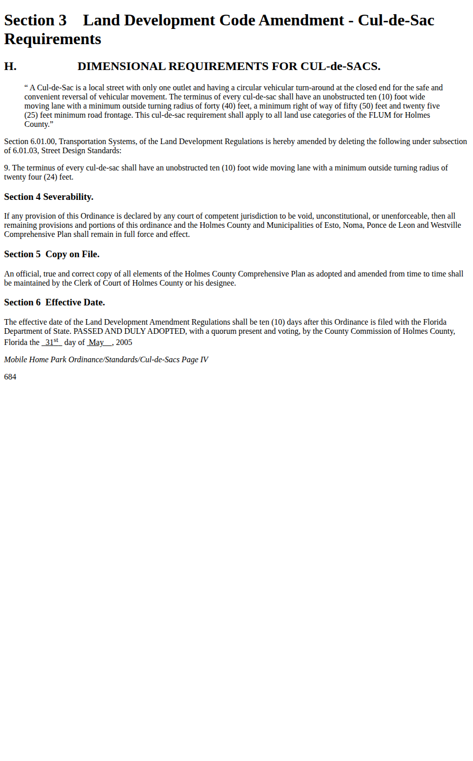Section 3 Land Development Code Amendment - Cul-de-Sac Requirements
H. DIMENSIONAL REQUIREMENTS FOR CUL-de-SACS.
“ A Cul-de-Sac is a local street with only one outlet and having a circular vehicular turn-around at the closed end for the safe and convenient reversal of vehicular movement. The terminus of every cul-de-sac shall have an unobstructed ten (10) foot wide moving lane with a minimum outside turning radius of forty (40) feet, a minimum right of way of fifty (50) feet and twenty five (25) feet minimum road frontage. This cul-de-sac requirement shall apply to all land use categories of the FLUM for Holmes County.”
Section 6.01.00, Transportation Systems, of the Land Development Regulations is hereby amended by deleting the following under subsection of 6.01.03, Street Design Standards:
9. The terminus of every cul-de-sac shall have an unobstructed ten (10) foot wide moving lane with a minimum outside turning radius of twenty four (24) feet.
Section 4 Severability.
If any provision of this Ordinance is declared by any court of competent jurisdiction to be void, unconstitutional, or unenforceable, then all remaining provisions and portions of this ordinance and the Holmes County and Municipalities of Esto, Noma, Ponce de Leon and Westville Comprehensive Plan shall remain in full force and effect.
Section 5 Copy on File.
An official, true and correct copy of all elements of the Holmes County Comprehensive Plan as adopted and amended from time to time shall be maintained by the Clerk of Court of Holmes County or his designee.
Section 6 Effective Date.
The effective date of the Land Development Amendment Regulations shall be ten (10) days after this Ordinance is filed with the Florida Department of State. PASSED AND DULY ADOPTED, with a quorum present and voting, by the County Commission of Holmes County, Florida the 31st day of May , 2005
Mobile Home Park Ordinance/Standards/Cul-de-Sacs Page IV
684